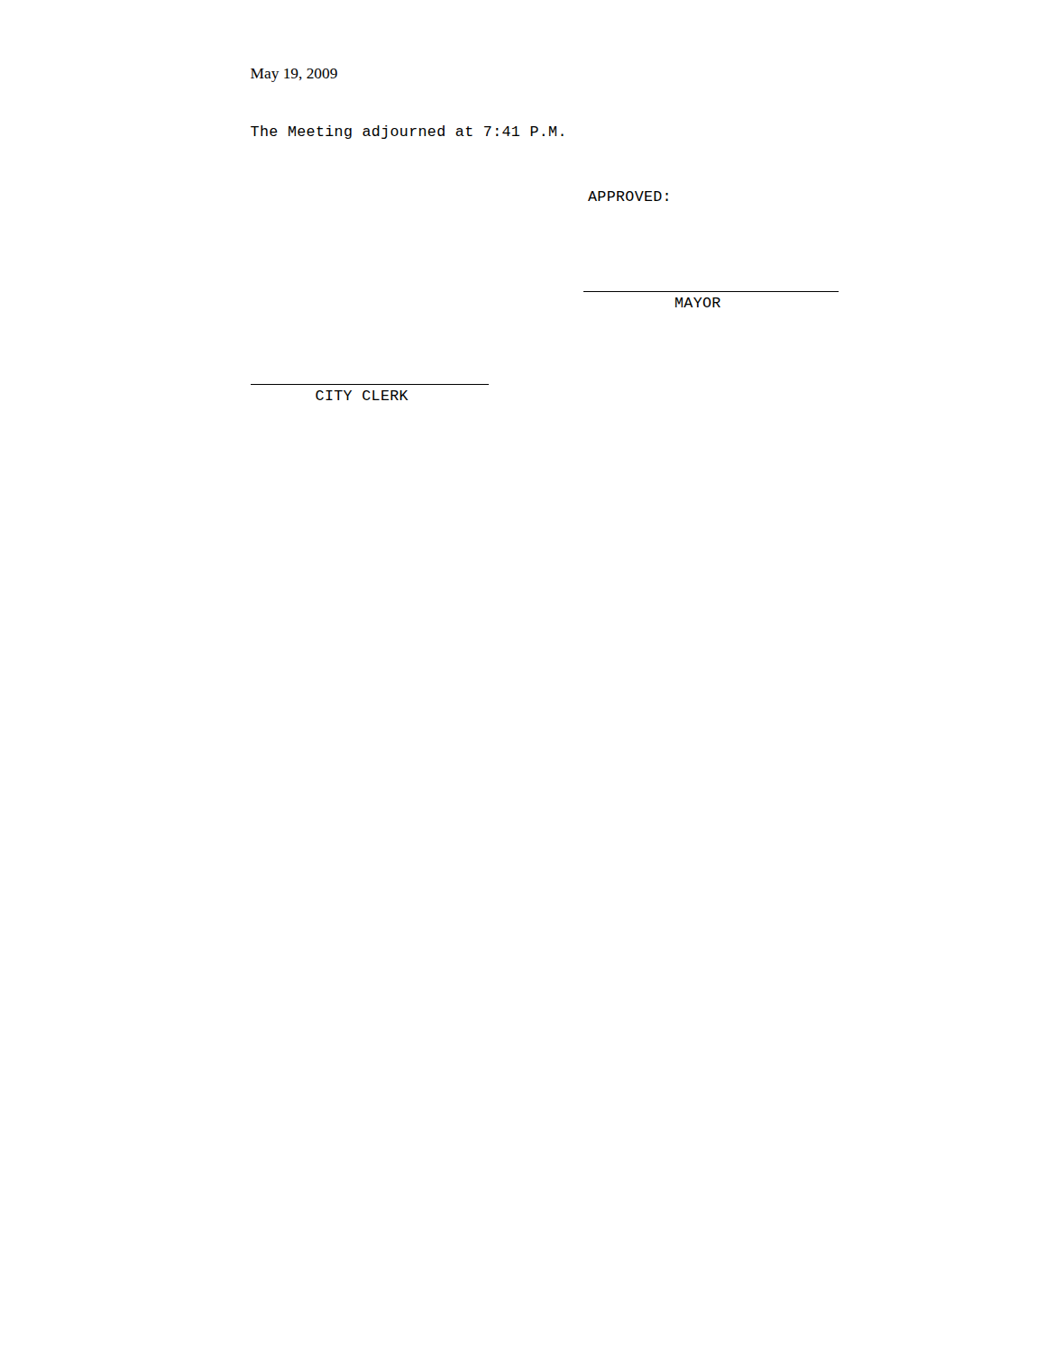May 19, 2009
The Meeting adjourned at 7:41 P.M.
APPROVED:
MAYOR
CITY CLERK